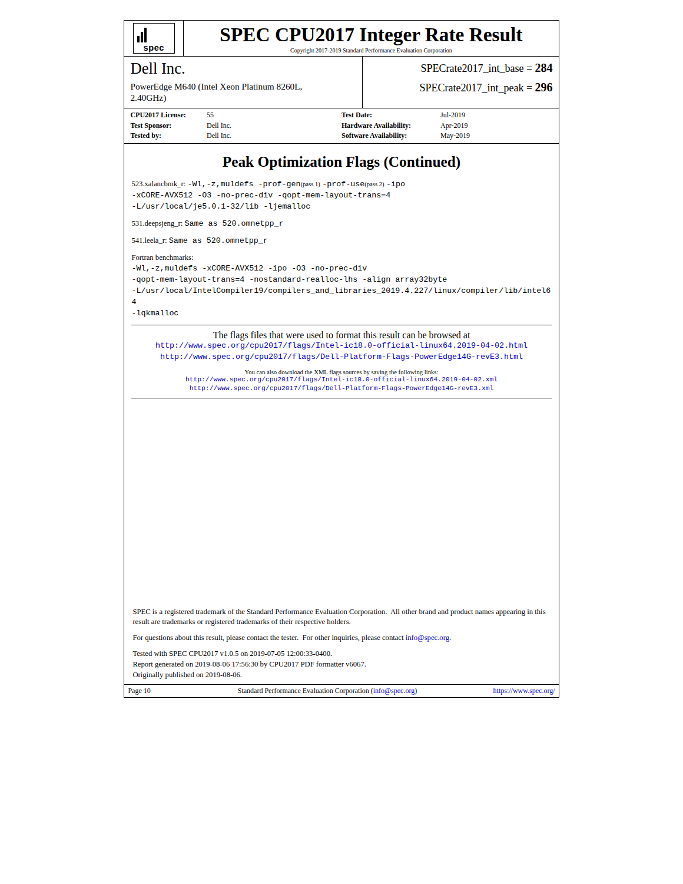spec
SPEC CPU2017 Integer Rate Result
Copyright 2017-2019 Standard Performance Evaluation Corporation
Dell Inc.
PowerEdge M640 (Intel Xeon Platinum 8260L,
2.40GHz)
SPECrate2017_int_base = 284
SPECrate2017_int_peak = 296
CPU2017 License: 55
Test Sponsor: Dell Inc.
Tested by: Dell Inc.
Test Date: Jul-2019
Hardware Availability: Apr-2019
Software Availability: May-2019
Peak Optimization Flags (Continued)
523.xalancbmk_r: -Wl,-z,muldefs -prof-gen(pass 1) -prof-use(pass 2) -ipo
-xCORE-AVX512 -O3 -no-prec-div -qopt-mem-layout-trans=4
-L/usr/local/je5.0.1-32/lib -ljemalloc
531.deepsjeng_r: Same as 520.omnetpp_r
541.leela_r: Same as 520.omnetpp_r
Fortran benchmarks:
-Wl,-z,muldefs -xCORE-AVX512 -ipo -O3 -no-prec-div
-qopt-mem-layout-trans=4 -nostandard-realloc-lhs -align array32byte
-L/usr/local/IntelCompiler19/compilers_and_libraries_2019.4.227/linux/compiler/lib/intel64
-lqkmalloc
The flags files that were used to format this result can be browsed at
http://www.spec.org/cpu2017/flags/Intel-ic18.0-official-linux64.2019-04-02.html http://www.spec.org/cpu2017/flags/Dell-Platform-Flags-PowerEdge14G-revE3.html
You can also download the XML flags sources by saving the following links:
http://www.spec.org/cpu2017/flags/Intel-ic18.0-official-linux64.2019-04-02.xml http://www.spec.org/cpu2017/flags/Dell-Platform-Flags-PowerEdge14G-revE3.xml
SPEC is a registered trademark of the Standard Performance Evaluation Corporation. All other brand and product names appearing in this result are trademarks or registered trademarks of their respective holders.
For questions about this result, please contact the tester. For other inquiries, please contact info@spec.org.
Tested with SPEC CPU2017 v1.0.5 on 2019-07-05 12:00:33-0400.
Report generated on 2019-08-06 17:56:30 by CPU2017 PDF formatter v6067.
Originally published on 2019-08-06.
Page 10
Standard Performance Evaluation Corporation (info@spec.org)
https://www.spec.org/